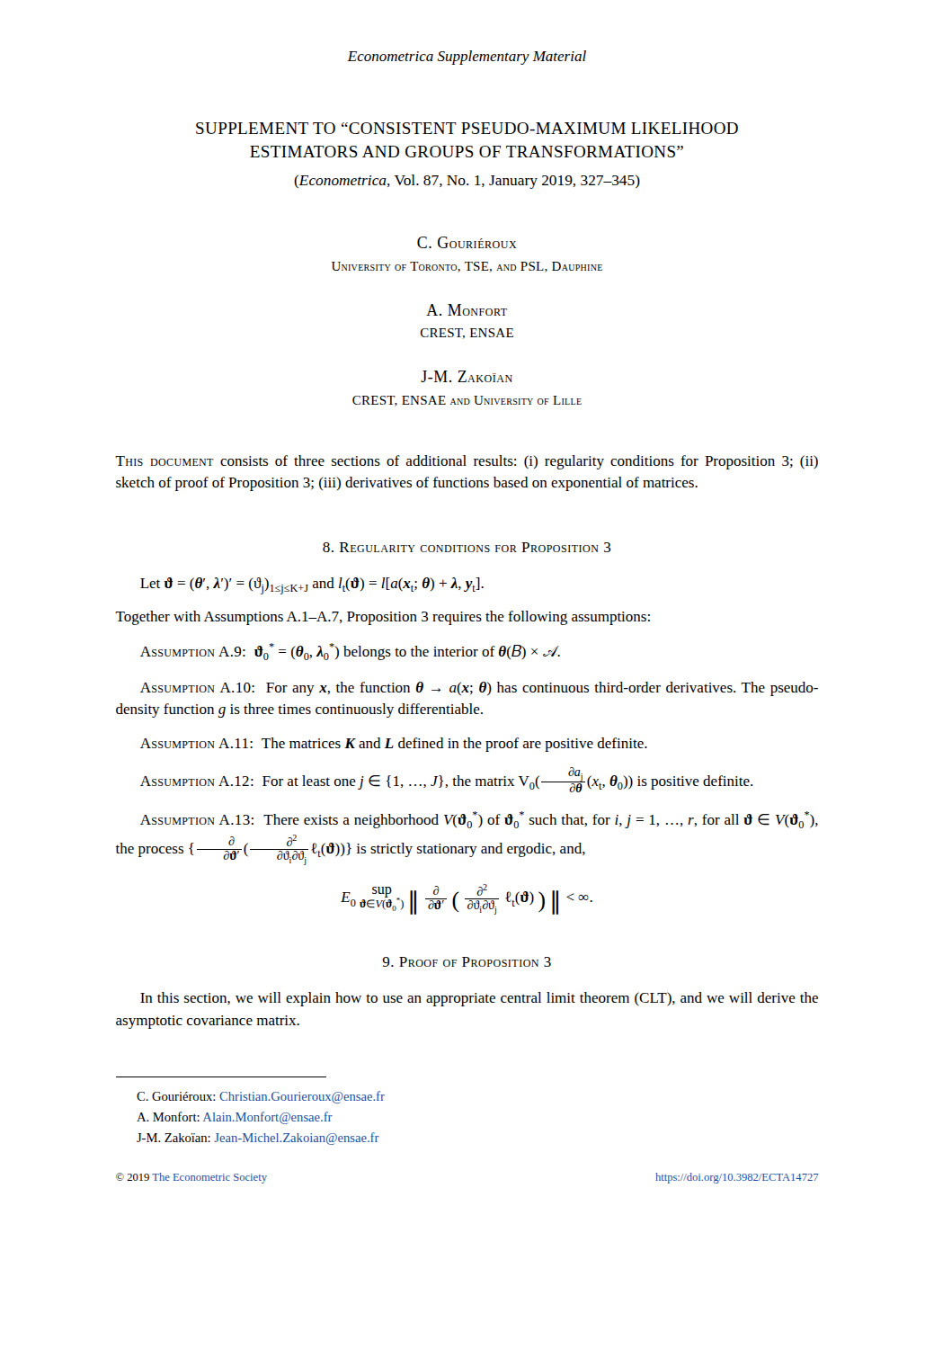Econometrica Supplementary Material
Supplement to “Consistent Pseudo-Maximum Likelihood
Estimators and Groups of Transformations”
(Econometrica, Vol. 87, No. 1, January 2019, 327–345)
C. Gouriéroux
University of Toronto, TSE, and PSL, Dauphine
A. Monfort
CREST, ENSAE
J-M. Zakoïan
CREST, ENSAE and University of Lille
This document consists of three sections of additional results: (i) regularity conditions for Proposition 3; (ii) sketch of proof of Proposition 3; (iii) derivatives of functions based on exponential of matrices.
8. Regularity conditions for Proposition 3
Let ϑ = (θ′, λ′)′ = (ϑj)1≤j≤K+J and lt(ϑ) = l[a(xt; θ) + λ, yt].
Together with Assumptions A.1–A.7, Proposition 3 requires the following assumptions:
Assumption A.9: ϑ0* = (θ0, λ0*) belongs to the interior of θ(𝐵) × 𝒜.
Assumption A.10: For any x, the function θ → a(x; θ) has continuous third-order derivatives. The pseudo-density function g is three times continuously differentiable.
Assumption A.11: The matrices K and L defined in the proof are positive definite.
Assumption A.12: For at least one j ∈ {1, …, J}, the matrix V0(∂aj∂θ(xt, θ0)) is positive definite.
Assumption A.13: There exists a neighborhood V(ϑ0*) of ϑ0* such that, for i, j = 1, …, r, for all ϑ ∈ V(ϑ0*), the process {∂∂ϑ′(∂2∂ϑi∂ϑjℓt(ϑ))} is strictly stationary and ergodic, and,
E0 sup ϑ∈V(ϑ0*) ∥ ∂∂ϑ′ ( ∂2∂ϑi∂ϑj ℓt(ϑ) ) ∥ < ∞.
9. Proof of Proposition 3
In this section, we will explain how to use an appropriate central limit theorem (CLT), and we will derive the asymptotic covariance matrix.
C. Gouriéroux: Christian.Gourieroux@ensae.fr
A. Monfort: Alain.Monfort@ensae.fr
J-M. Zakoïan: Jean-Michel.Zakoian@ensae.fr
© 2019 The Econometric Society https://doi.org/10.3982/ECTA14727